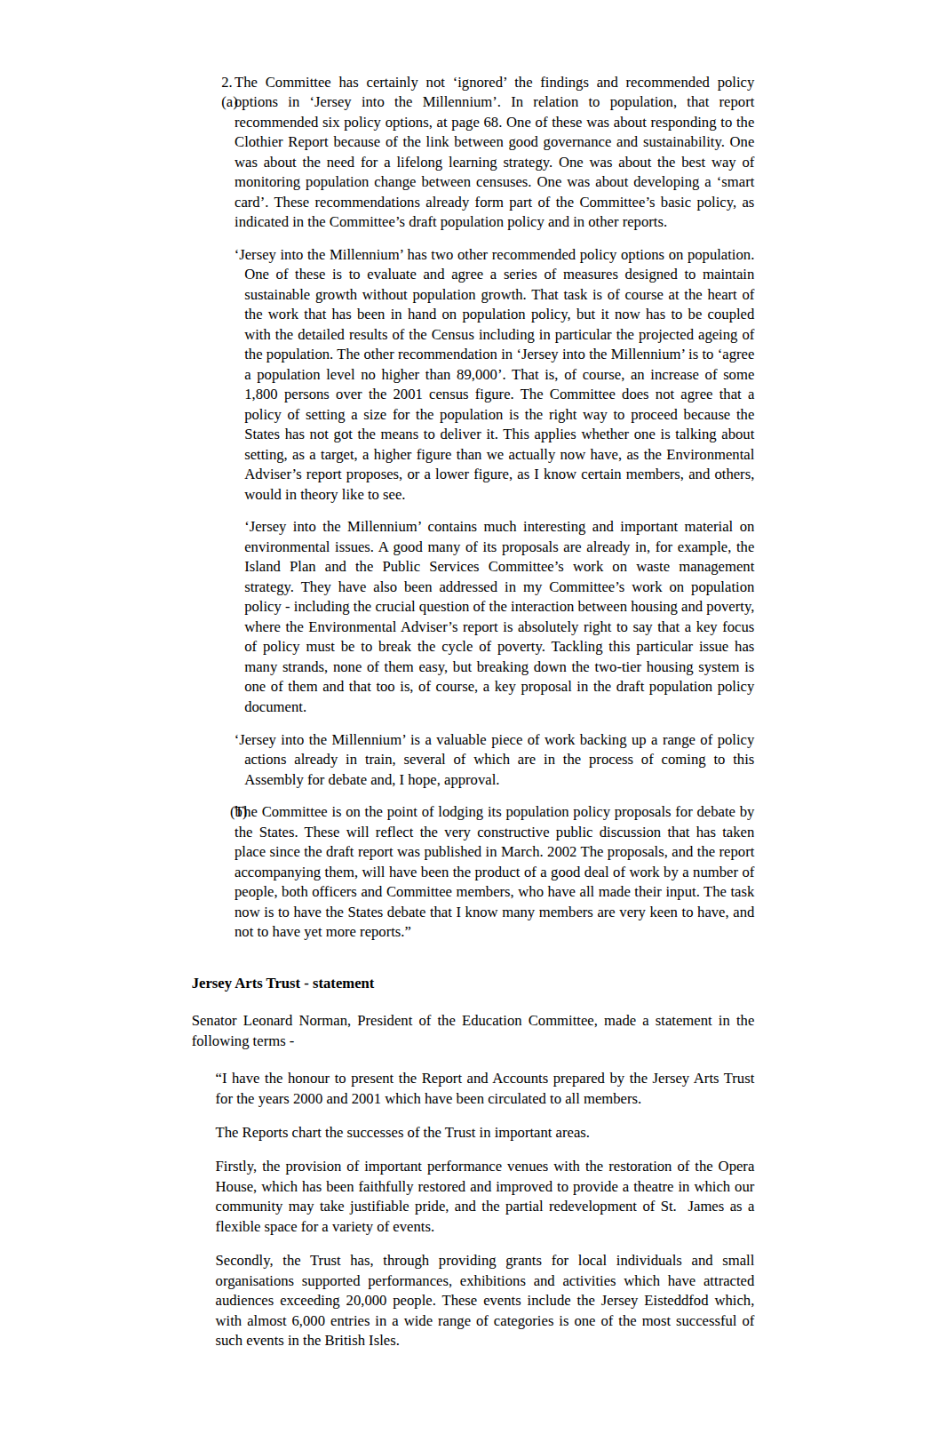2.(a)
The Committee has certainly not ‘ignored’ the findings and recommended policy options in ‘Jersey into the Millennium’. In relation to population, that report recommended six policy options, at page 68. One of these was about responding to the Clothier Report because of the link between good governance and sustainability. One was about the need for a lifelong learning strategy. One was about the best way of monitoring population change between censuses. One was about developing a ‘smart card’. These recommendations already form part of the Committee’s basic policy, as indicated in the Committee’s draft population policy and in other reports.
‘Jersey into the Millennium’ has two other recommended policy options on population. One of these is to evaluate and agree a series of measures designed to maintain sustainable growth without population growth. That task is of course at the heart of the work that has been in hand on population policy, but it now has to be coupled with the detailed results of the Census including in particular the projected ageing of the population. The other recommendation in ‘Jersey into the Millennium’ is to ‘agree a population level no higher than 89,000’. That is, of course, an increase of some 1,800 persons over the 2001 census figure. The Committee does not agree that a policy of setting a size for the population is the right way to proceed because the States has not got the means to deliver it. This applies whether one is talking about setting, as a target, a higher figure than we actually now have, as the Environmental Adviser’s report proposes, or a lower figure, as I know certain members, and others, would in theory like to see.
‘Jersey into the Millennium’ contains much interesting and important material on environmental issues. A good many of its proposals are already in, for example, the Island Plan and the Public Services Committee’s work on waste management strategy. They have also been addressed in my Committee’s work on population policy - including the crucial question of the interaction between housing and poverty, where the Environmental Adviser’s report is absolutely right to say that a key focus of policy must be to break the cycle of poverty. Tackling this particular issue has many strands, none of them easy, but breaking down the two-tier housing system is one of them and that too is, of course, a key proposal in the draft population policy document.
‘Jersey into the Millennium’ is a valuable piece of work backing up a range of policy actions already in train, several of which are in the process of coming to this Assembly for debate and, I hope, approval.
(b)
The Committee is on the point of lodging its population policy proposals for debate by the States. These will reflect the very constructive public discussion that has taken place since the draft report was published in March. 2002 The proposals, and the report accompanying them, will have been the product of a good deal of work by a number of people, both officers and Committee members, who have all made their input. The task now is to have the States debate that I know many members are very keen to have, and not to have yet more reports.”
Jersey Arts Trust - statement
Senator Leonard Norman, President of the Education Committee, made a statement in the following terms -
“I have the honour to present the Report and Accounts prepared by the Jersey Arts Trust for the years 2000 and 2001 which have been circulated to all members.
The Reports chart the successes of the Trust in important areas.
Firstly, the provision of important performance venues with the restoration of the Opera House, which has been faithfully restored and improved to provide a theatre in which our community may take justifiable pride, and the partial redevelopment of St. James as a flexible space for a variety of events.
Secondly, the Trust has, through providing grants for local individuals and small organisations supported performances, exhibitions and activities which have attracted audiences exceeding 20,000 people. These events include the Jersey Eisteddfod which, with almost 6,000 entries in a wide range of categories is one of the most successful of such events in the British Isles.